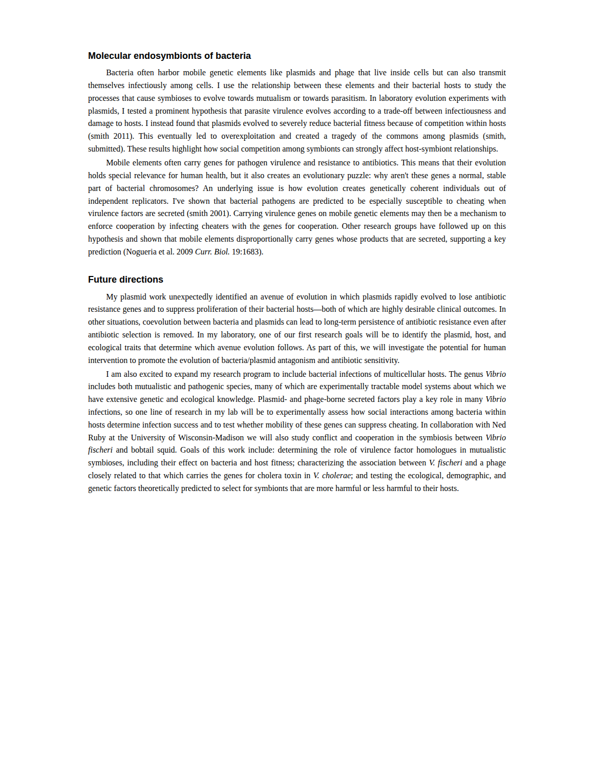Molecular endosymbionts of bacteria
Bacteria often harbor mobile genetic elements like plasmids and phage that live inside cells but can also transmit themselves infectiously among cells. I use the relationship between these elements and their bacterial hosts to study the processes that cause symbioses to evolve towards mutualism or towards parasitism. In laboratory evolution experiments with plasmids, I tested a prominent hypothesis that parasite virulence evolves according to a trade-off between infectiousness and damage to hosts. I instead found that plasmids evolved to severely reduce bacterial fitness because of competition within hosts (smith 2011). This eventually led to overexploitation and created a tragedy of the commons among plasmids (smith, submitted). These results highlight how social competition among symbionts can strongly affect host-symbiont relationships.
Mobile elements often carry genes for pathogen virulence and resistance to antibiotics. This means that their evolution holds special relevance for human health, but it also creates an evolutionary puzzle: why aren't these genes a normal, stable part of bacterial chromosomes? An underlying issue is how evolution creates genetically coherent individuals out of independent replicators. I've shown that bacterial pathogens are predicted to be especially susceptible to cheating when virulence factors are secreted (smith 2001). Carrying virulence genes on mobile genetic elements may then be a mechanism to enforce cooperation by infecting cheaters with the genes for cooperation. Other research groups have followed up on this hypothesis and shown that mobile elements disproportionally carry genes whose products that are secreted, supporting a key prediction (Nogueria et al. 2009 Curr. Biol. 19:1683).
Future directions
My plasmid work unexpectedly identified an avenue of evolution in which plasmids rapidly evolved to lose antibiotic resistance genes and to suppress proliferation of their bacterial hosts—both of which are highly desirable clinical outcomes. In other situations, coevolution between bacteria and plasmids can lead to long-term persistence of antibiotic resistance even after antibiotic selection is removed. In my laboratory, one of our first research goals will be to identify the plasmid, host, and ecological traits that determine which avenue evolution follows. As part of this, we will investigate the potential for human intervention to promote the evolution of bacteria/plasmid antagonism and antibiotic sensitivity.
I am also excited to expand my research program to include bacterial infections of multicellular hosts. The genus Vibrio includes both mutualistic and pathogenic species, many of which are experimentally tractable model systems about which we have extensive genetic and ecological knowledge. Plasmid- and phage-borne secreted factors play a key role in many Vibrio infections, so one line of research in my lab will be to experimentally assess how social interactions among bacteria within hosts determine infection success and to test whether mobility of these genes can suppress cheating. In collaboration with Ned Ruby at the University of Wisconsin-Madison we will also study conflict and cooperation in the symbiosis between Vibrio fischeri and bobtail squid. Goals of this work include: determining the role of virulence factor homologues in mutualistic symbioses, including their effect on bacteria and host fitness; characterizing the association between V. fischeri and a phage closely related to that which carries the genes for cholera toxin in V. cholerae; and testing the ecological, demographic, and genetic factors theoretically predicted to select for symbionts that are more harmful or less harmful to their hosts.